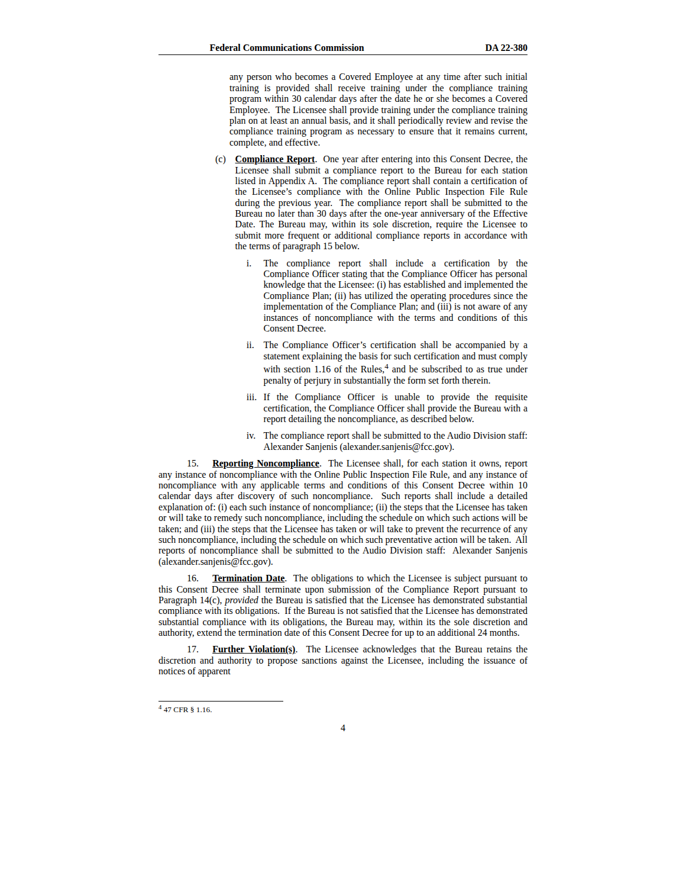Federal Communications Commission DA 22-380
any person who becomes a Covered Employee at any time after such initial training is provided shall receive training under the compliance training program within 30 calendar days after the date he or she becomes a Covered Employee. The Licensee shall provide training under the compliance training plan on at least an annual basis, and it shall periodically review and revise the compliance training program as necessary to ensure that it remains current, complete, and effective.
(c)
Compliance Report. One year after entering into this Consent Decree, the Licensee shall submit a compliance report to the Bureau for each station listed in Appendix A. The compliance report shall contain a certification of the Licensee’s compliance with the Online Public Inspection File Rule during the previous year. The compliance report shall be submitted to the Bureau no later than 30 days after the one-year anniversary of the Effective Date. The Bureau may, within its sole discretion, require the Licensee to submit more frequent or additional compliance reports in accordance with the terms of paragraph 15 below.
i.
The compliance report shall include a certification by the Compliance Officer stating that the Compliance Officer has personal knowledge that the Licensee: (i) has established and implemented the Compliance Plan; (ii) has utilized the operating procedures since the implementation of the Compliance Plan; and (iii) is not aware of any instances of noncompliance with the terms and conditions of this Consent Decree.
ii.
The Compliance Officer’s certification shall be accompanied by a statement explaining the basis for such certification and must comply with section 1.16 of the Rules,4 and be subscribed to as true under penalty of perjury in substantially the form set forth therein.
iii.
If the Compliance Officer is unable to provide the requisite certification, the Compliance Officer shall provide the Bureau with a report detailing the noncompliance, as described below.
iv.
The compliance report shall be submitted to the Audio Division staff: Alexander Sanjenis (alexander.sanjenis@fcc.gov).
15. Reporting Noncompliance. The Licensee shall, for each station it owns, report any instance of noncompliance with the Online Public Inspection File Rule, and any instance of noncompliance with any applicable terms and conditions of this Consent Decree within 10 calendar days after discovery of such noncompliance. Such reports shall include a detailed explanation of: (i) each such instance of noncompliance; (ii) the steps that the Licensee has taken or will take to remedy such noncompliance, including the schedule on which such actions will be taken; and (iii) the steps that the Licensee has taken or will take to prevent the recurrence of any such noncompliance, including the schedule on which such preventative action will be taken. All reports of noncompliance shall be submitted to the Audio Division staff: Alexander Sanjenis (alexander.sanjenis@fcc.gov).
16. Termination Date. The obligations to which the Licensee is subject pursuant to this Consent Decree shall terminate upon submission of the Compliance Report pursuant to Paragraph 14(c), provided the Bureau is satisfied that the Licensee has demonstrated substantial compliance with its obligations. If the Bureau is not satisfied that the Licensee has demonstrated substantial compliance with its obligations, the Bureau may, within its the sole discretion and authority, extend the termination date of this Consent Decree for up to an additional 24 months.
17. Further Violation(s). The Licensee acknowledges that the Bureau retains the discretion and authority to propose sanctions against the Licensee, including the issuance of notices of apparent
4 47 CFR § 1.16.
4